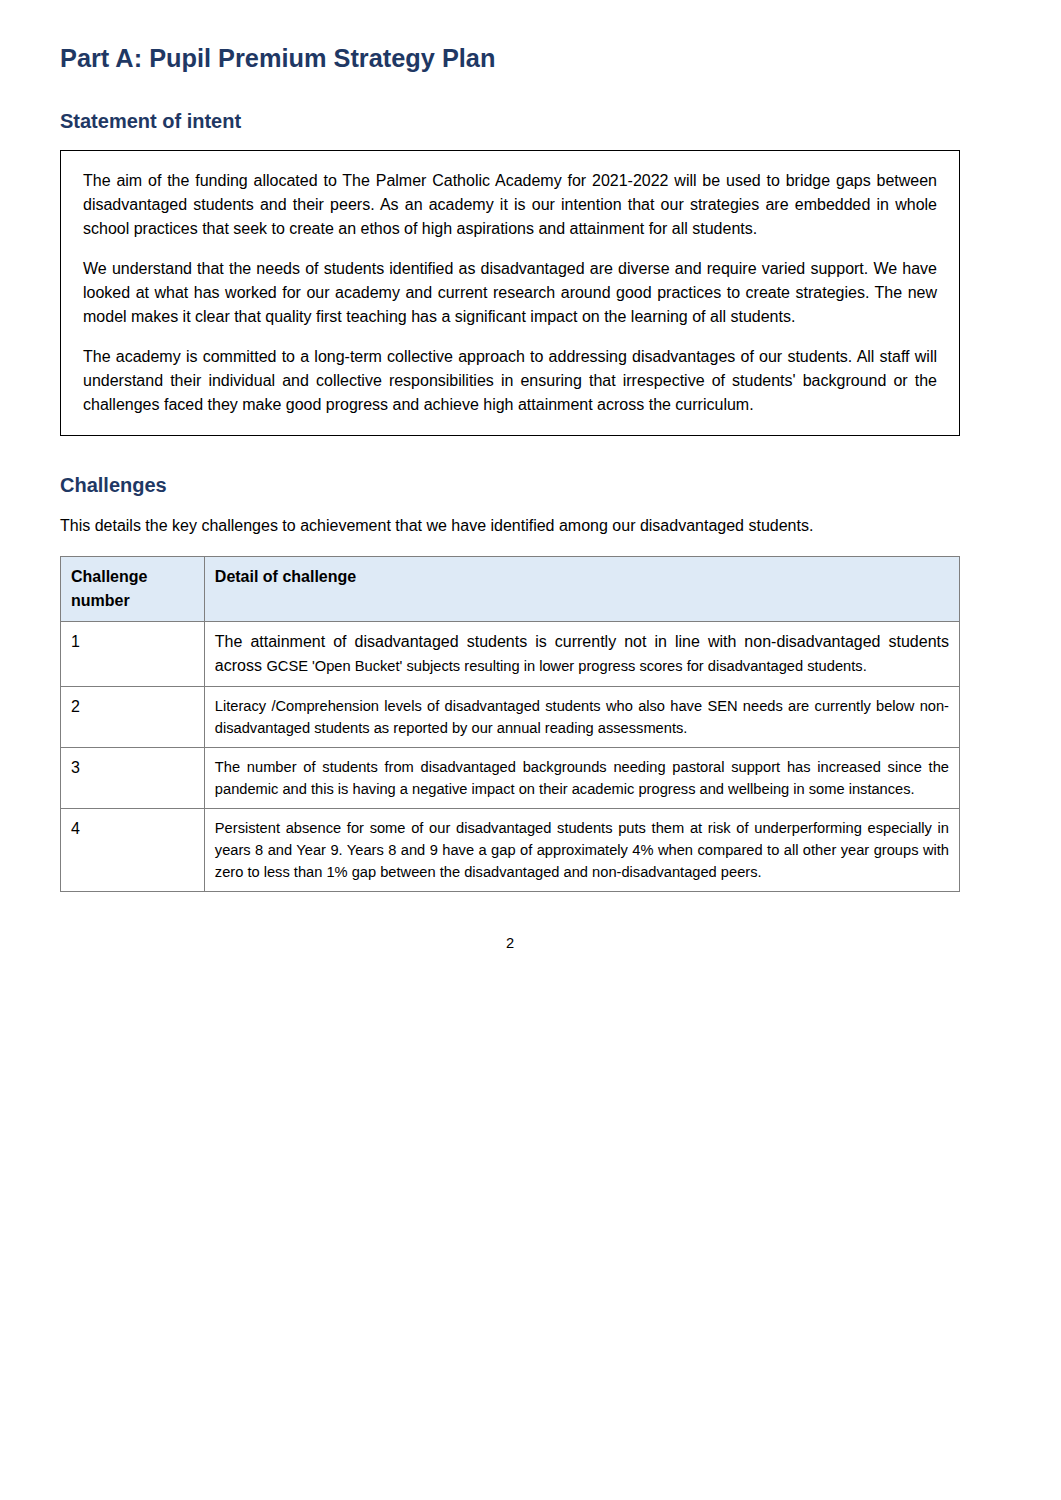Part A: Pupil Premium Strategy Plan
Statement of intent
The aim of the funding allocated to The Palmer Catholic Academy for 2021-2022 will be used to bridge gaps between disadvantaged students and their peers. As an academy it is our intention that our strategies are embedded in whole school practices that seek to create an ethos of high aspirations and attainment for all students.
We understand that the needs of students identified as disadvantaged are diverse and require varied support. We have looked at what has worked for our academy and current research around good practices to create strategies. The new model makes it clear that quality first teaching has a significant impact on the learning of all students.
The academy is committed to a long-term collective approach to addressing disadvantages of our students. All staff will understand their individual and collective responsibilities in ensuring that irrespective of students' background or the challenges faced they make good progress and achieve high attainment across the curriculum.
Challenges
This details the key challenges to achievement that we have identified among our disadvantaged students.
| Challenge number | Detail of challenge |
| --- | --- |
| 1 | The attainment of disadvantaged students is currently not in line with non-disadvantaged students across GCSE 'Open Bucket' subjects resulting in lower progress scores for disadvantaged students. |
| 2 | Literacy /Comprehension levels of disadvantaged students who also have SEN needs are currently below non-disadvantaged students as reported by our annual reading assessments. |
| 3 | The number of students from disadvantaged backgrounds needing pastoral support has increased since the pandemic and this is having a negative impact on their academic progress and wellbeing in some instances. |
| 4 | Persistent absence for some of our disadvantaged students puts them at risk of underperforming especially in years 8 and Year 9. Years 8 and 9 have a gap of approximately 4% when compared to all other year groups with zero to less than 1% gap between the disadvantaged and non-disadvantaged peers. |
2